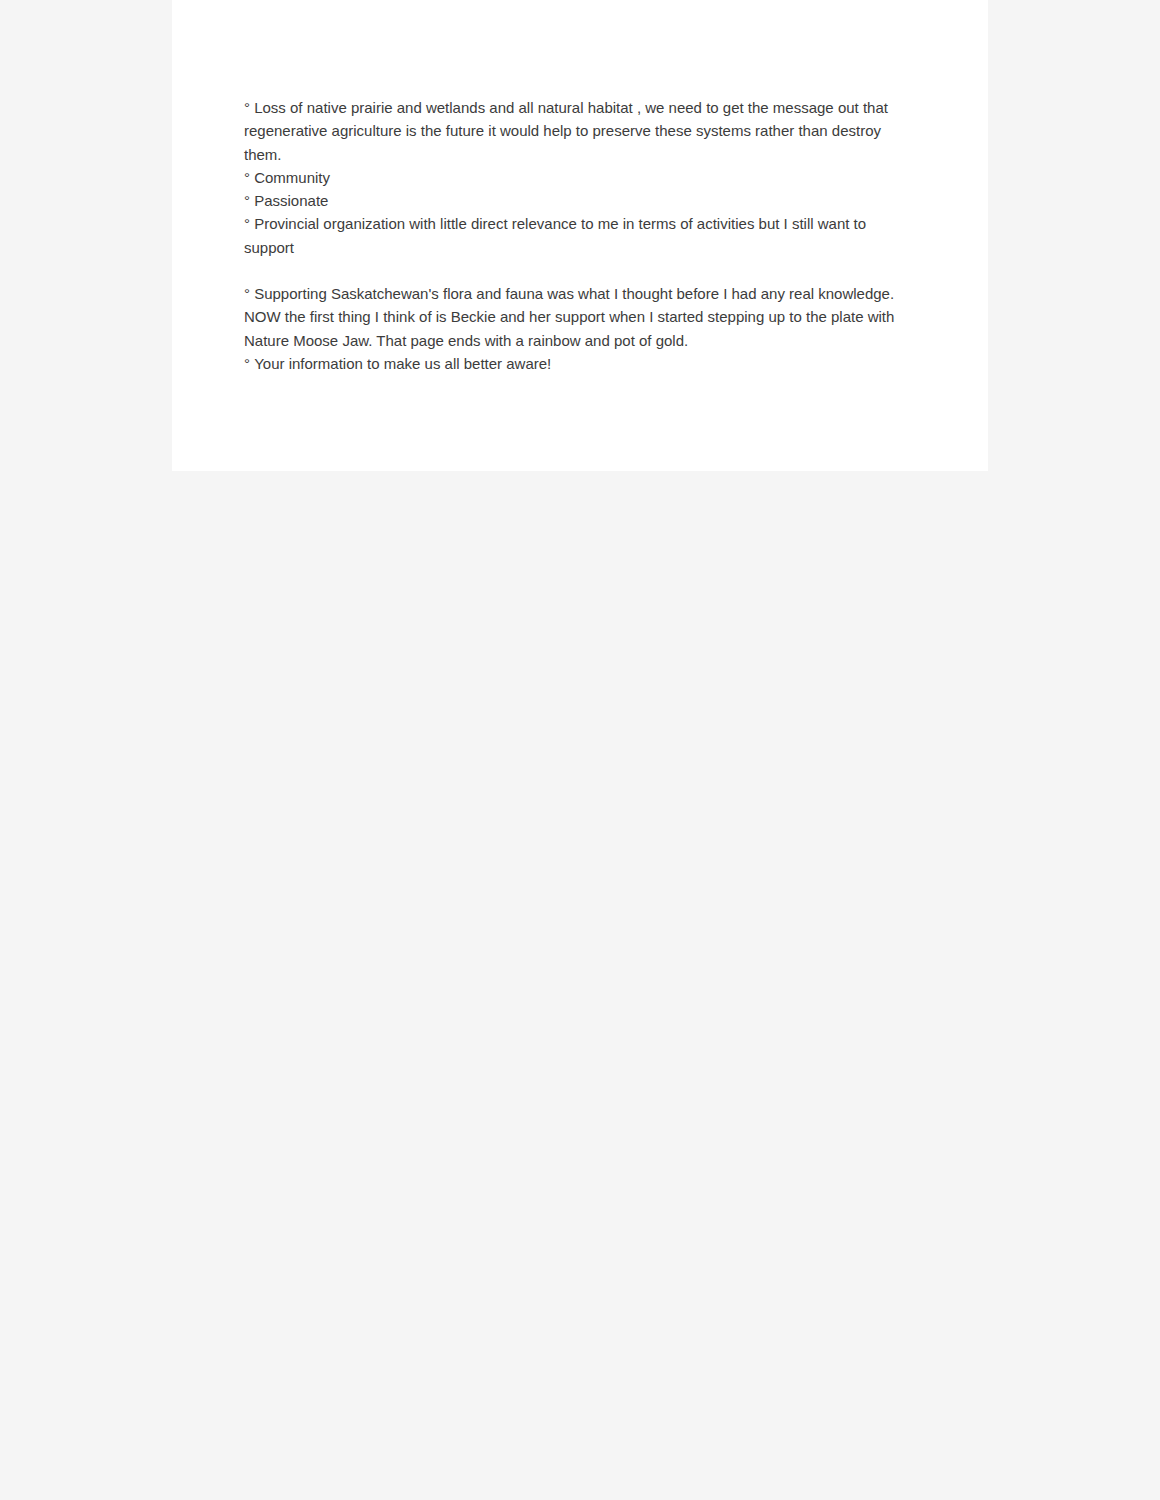Loss of native prairie and wetlands and all natural habitat , we need to get the message out that regenerative agriculture is the future it would help to preserve these systems rather than destroy them.
Community
Passionate
Provincial organization with little direct relevance to me in terms of activities but I still want to support
Supporting Saskatchewan's flora and fauna was what I thought before I had any real knowledge. NOW the first thing I think of is Beckie and her support when I started stepping up to the plate with Nature Moose Jaw. That page ends with a rainbow and pot of gold.
Your information to make us all better aware!